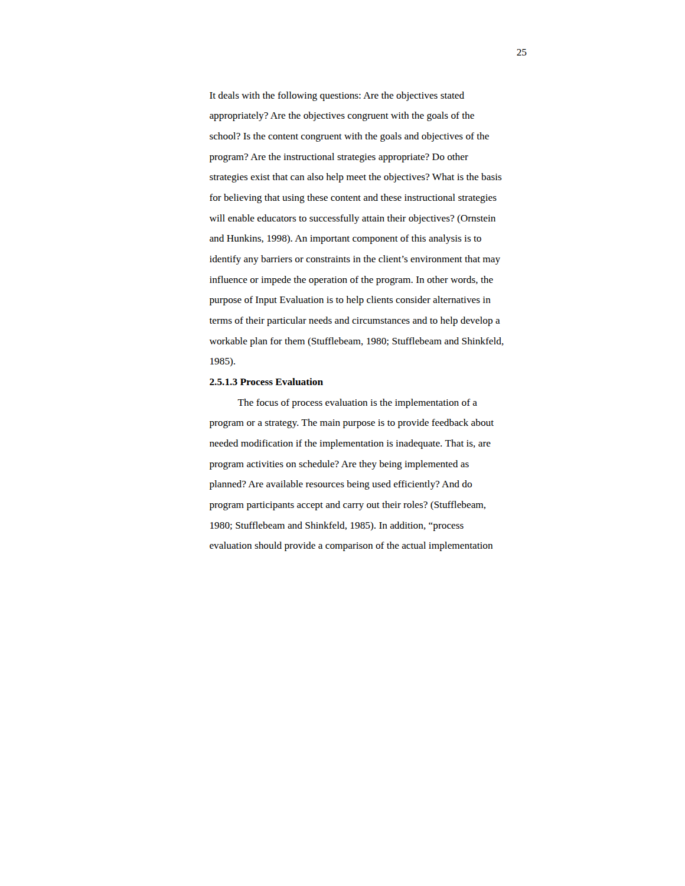25
It deals with the following questions: Are the objectives stated appropriately? Are the objectives congruent with the goals of the school? Is the content congruent with the goals and objectives of the program? Are the instructional strategies appropriate? Do other strategies exist that can also help meet the objectives? What is the basis for believing that using these content and these instructional strategies will enable educators to successfully attain their objectives? (Ornstein and Hunkins, 1998). An important component of this analysis is to identify any barriers or constraints in the client’s environment that may influence or impede the operation of the program. In other words, the purpose of Input Evaluation is to help clients consider alternatives in terms of their particular needs and circumstances and to help develop a workable plan for them (Stufflebeam, 1980; Stufflebeam and Shinkfeld, 1985).
2.5.1.3 Process Evaluation
The focus of process evaluation is the implementation of a program or a strategy. The main purpose is to provide feedback about needed modification if the implementation is inadequate. That is, are program activities on schedule? Are they being implemented as planned? Are available resources being used efficiently? And do program participants accept and carry out their roles? (Stufflebeam, 1980; Stufflebeam and Shinkfeld, 1985). In addition, “process evaluation should provide a comparison of the actual implementation